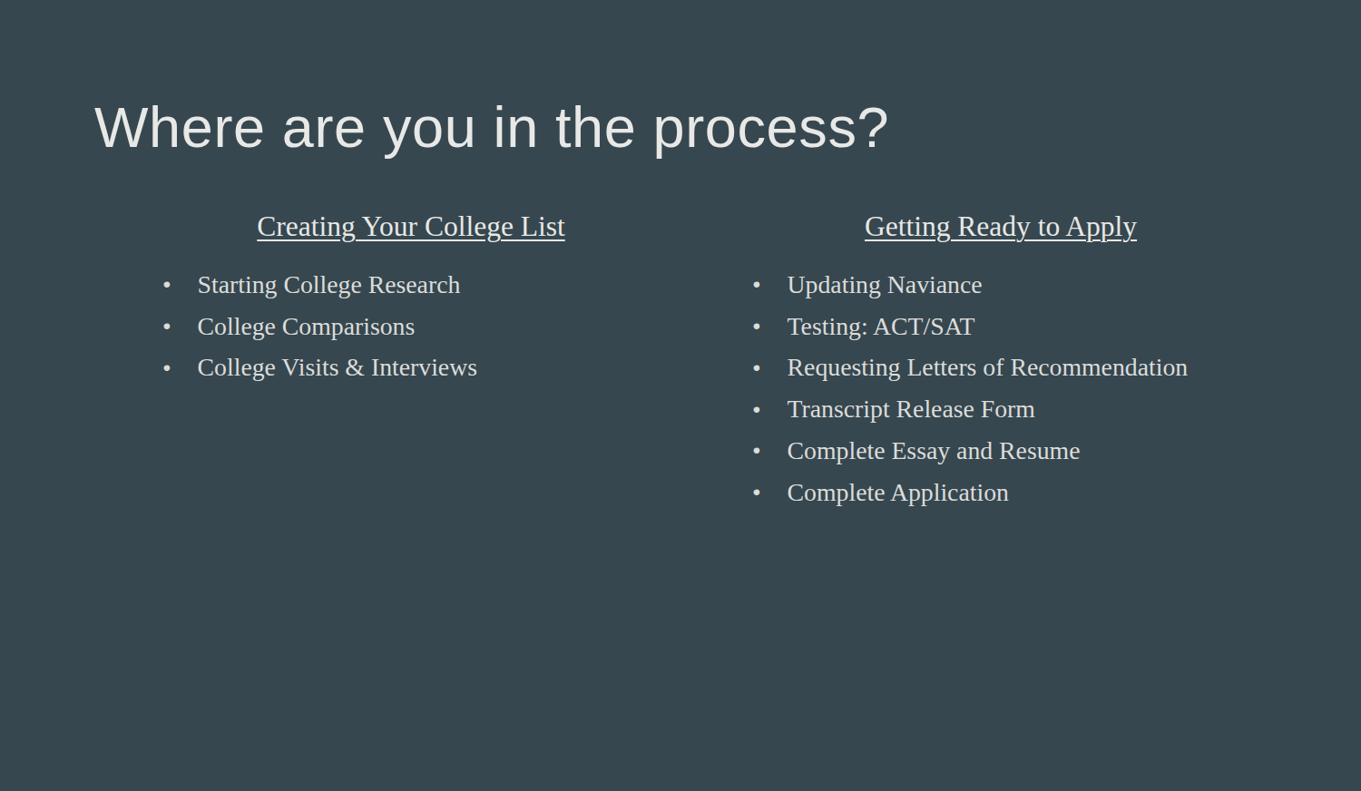Where are you in the process?
Creating Your College List
Starting College Research
College Comparisons
College Visits & Interviews
Getting Ready to Apply
Updating Naviance
Testing: ACT/SAT
Requesting Letters of Recommendation
Transcript Release Form
Complete Essay and Resume
Complete Application